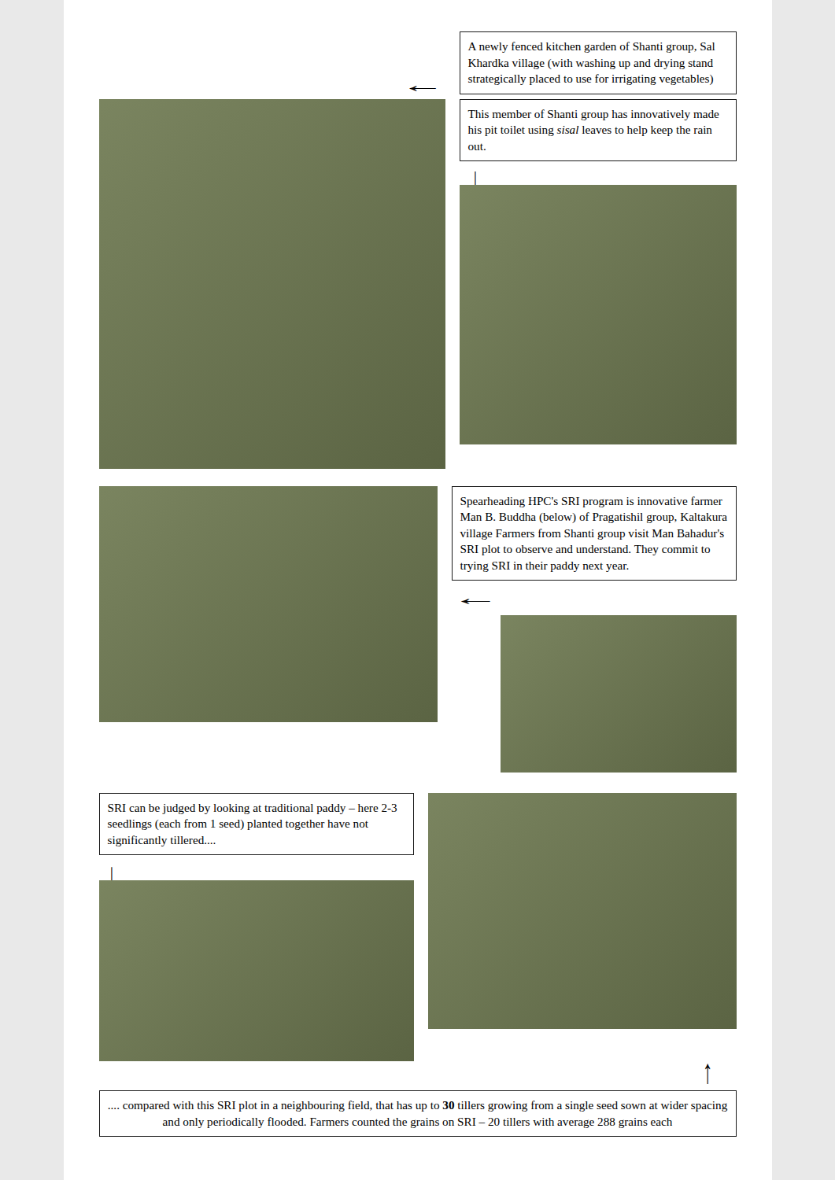A newly fenced kitchen garden of Shanti group, Sal Khardka village (with washing up and drying stand strategically placed to use for irrigating vegetables)
←
This member of Shanti group has innovatively made his pit toilet using sisal leaves to help keep the rain out.
↓
Spearheading HPC's SRI program is innovative farmer Man B. Buddha (below) of Pragatishil group, Kaltakura village Farmers from Shanti group visit Man Bahadur's SRI plot to observe and understand. They commit to trying SRI in their paddy next year.
←
SRI can be judged by looking at traditional paddy – here 2-3 seedlings (each from 1 seed) planted together have not significantly tillered....
↓
↑
.... compared with this SRI plot in a neighbouring field, that has up to 30 tillers growing from a single seed sown at wider spacing and only periodically flooded. Farmers counted the grains on SRI – 20 tillers with average 288 grains each